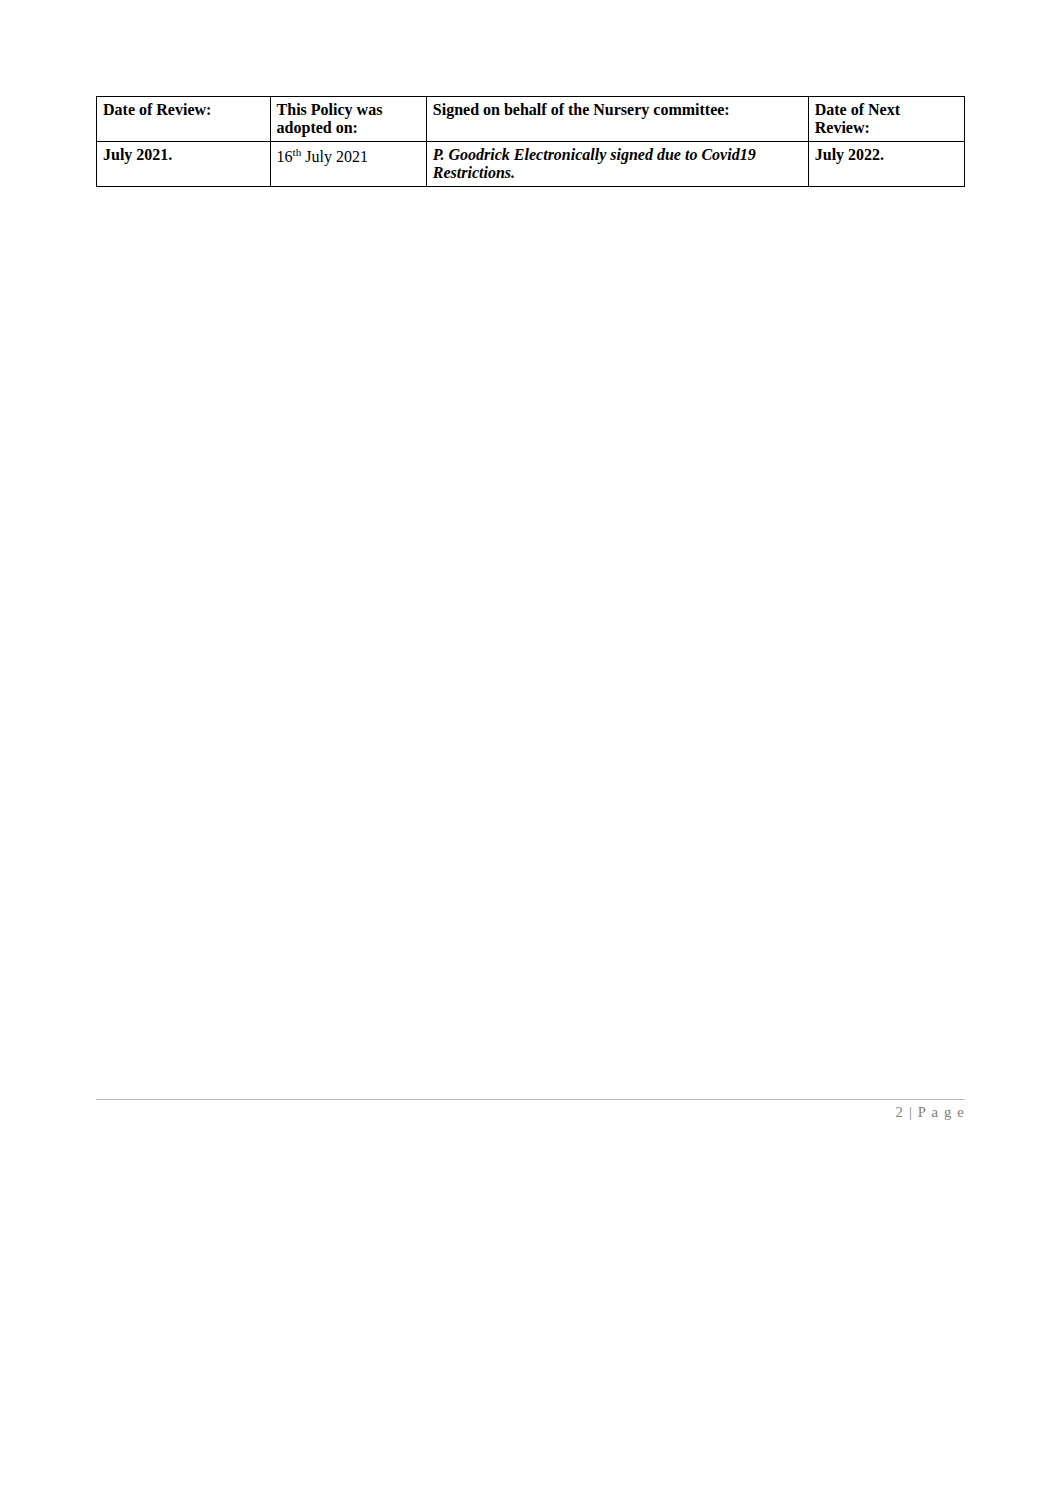| Date of Review: | This Policy was adopted on: | Signed on behalf of the Nursery committee: | Date of Next Review: |
| --- | --- | --- | --- |
| July 2021. | 16 th July 2021 | P. Goodrick Electronically signed due to Covid19 Restrictions. | July 2022. |
2 | P a g e